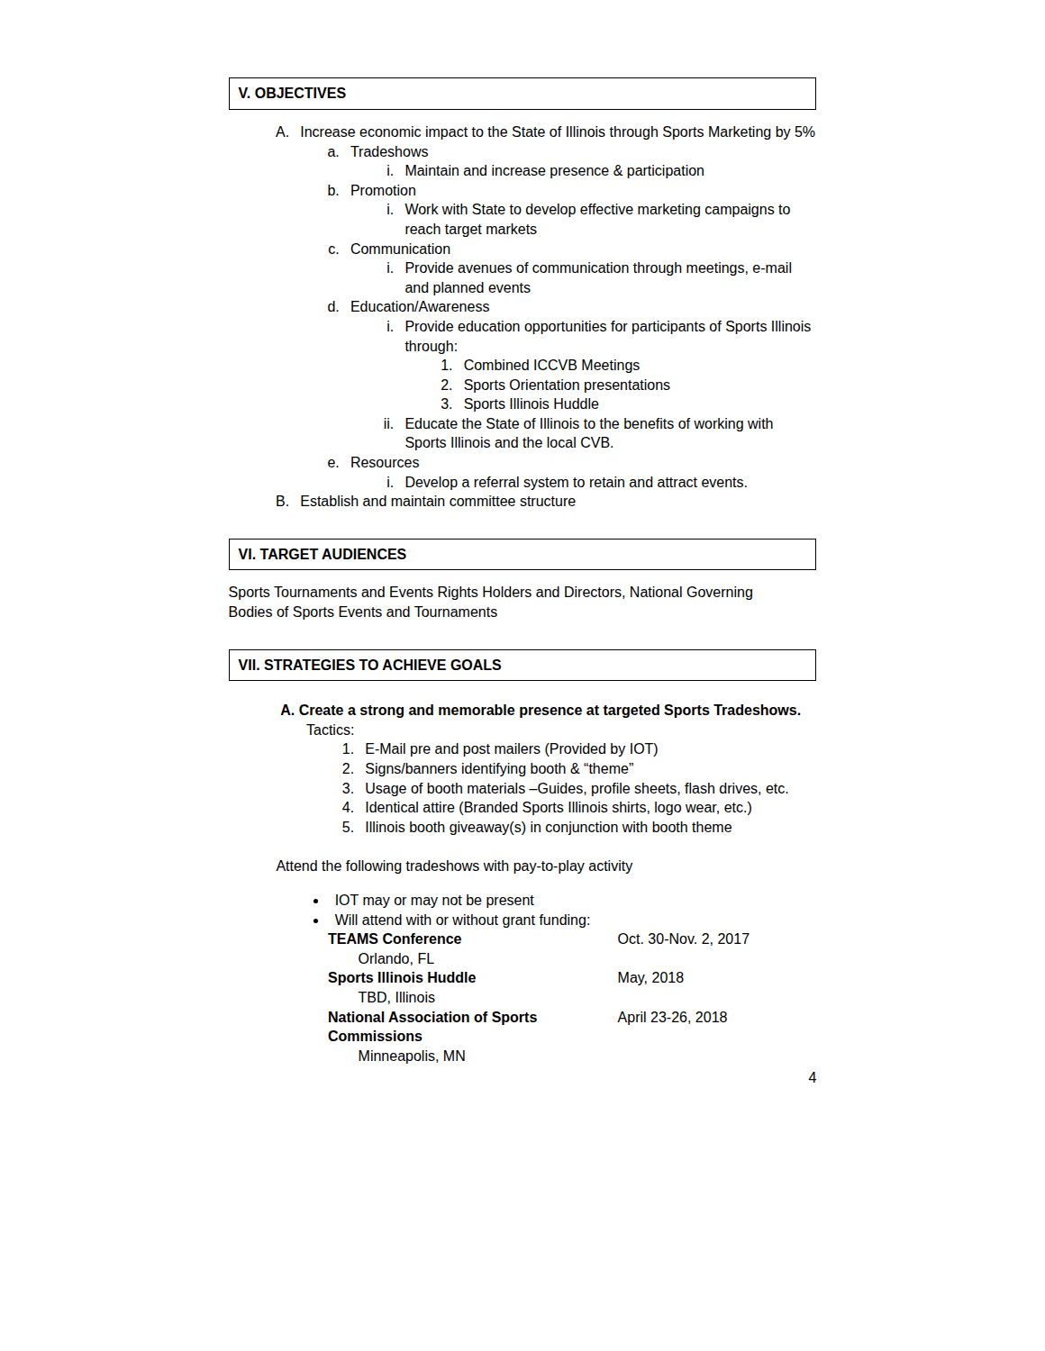V. OBJECTIVES
Increase economic impact to the State of Illinois through Sports Marketing by 5%
Tradeshows
Maintain and increase presence & participation
Promotion
Work with State to develop effective marketing campaigns to reach target markets
Communication
Provide avenues of communication through meetings, e-mail and planned events
Education/Awareness
Provide education opportunities for participants of Sports Illinois through:
Combined ICCVB Meetings
Sports Orientation presentations
Sports Illinois Huddle
Educate the State of Illinois to the benefits of working with Sports Illinois and the local CVB.
Resources
Develop a referral system to retain and attract events.
Establish and maintain committee structure
VI. TARGET AUDIENCES
Sports Tournaments and Events Rights Holders and Directors, National Governing Bodies of Sports Events and Tournaments
VII. STRATEGIES TO ACHIEVE GOALS
A. Create a strong and memorable presence at targeted Sports Tradeshows.
Tactics:
E-Mail pre and post mailers (Provided by IOT)
Signs/banners identifying booth & “theme”
Usage of booth materials –Guides, profile sheets, flash drives, etc.
Identical attire (Branded Sports Illinois shirts, logo wear, etc.)
Illinois booth giveaway(s) in conjunction with booth theme
Attend the following tradeshows with pay-to-play activity
IOT may or may not be present
Will attend with or without grant funding:
| TEAMS Conference | Oct. 30-Nov. 2, 2017 |
| Orlando, FL |
| Sports Illinois Huddle | May, 2018 |
| TBD, Illinois |
| National Association of Sports Commissions | April 23-26, 2018 |
| Minneapolis, MN |
4